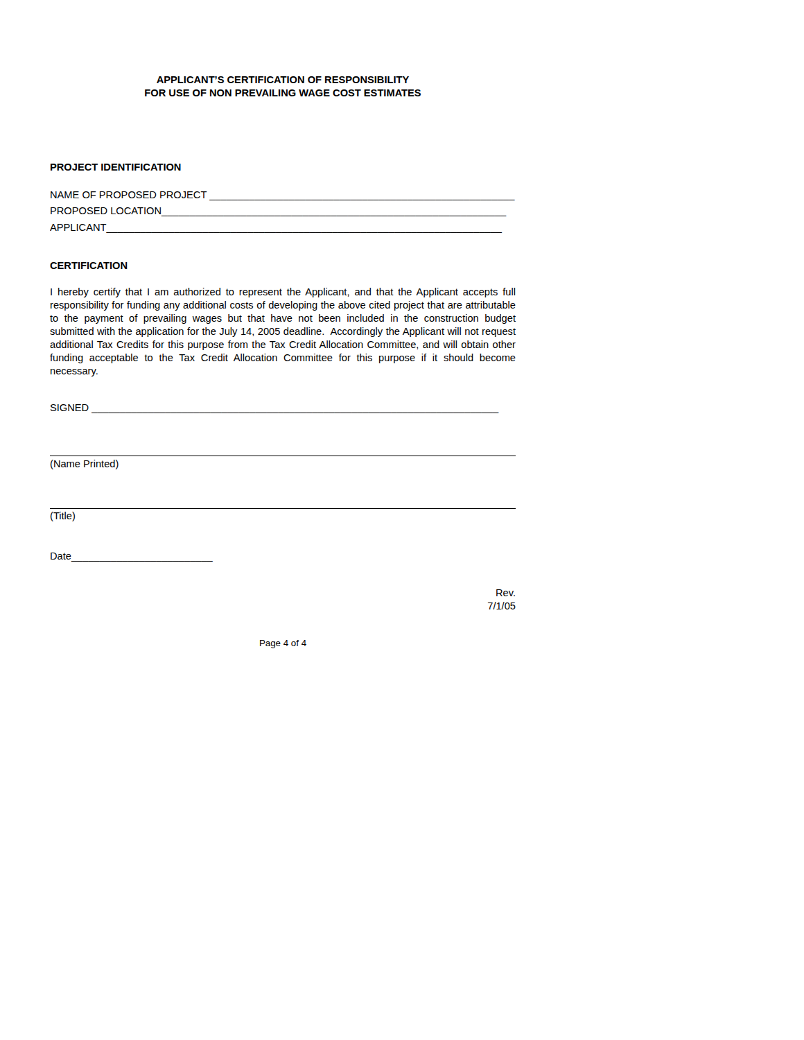APPLICANT’S CERTIFICATION OF RESPONSIBILITY
FOR USE OF NON PREVAILING WAGE COST ESTIMATES
PROJECT IDENTIFICATION
NAME OF PROPOSED PROJECT ______________________________________________________
PROPOSED LOCATION_____________________________________________________________
APPLICANT______________________________________________________________________
CERTIFICATION
I hereby certify that I am authorized to represent the Applicant, and that the Applicant accepts full responsibility for funding any additional costs of developing the above cited project that are attributable to the payment of prevailing wages but that have not been included in the construction budget submitted with the application for the July 14, 2005 deadline. Accordingly the Applicant will not request additional Tax Credits for this purpose from the Tax Credit Allocation Committee, and will obtain other funding acceptable to the Tax Credit Allocation Committee for this purpose if it should become necessary.
SIGNED ________________________________________________________________________
(Name Printed)
(Title)
Date_________________________
Rev.
7/1/05
Page 4 of 4